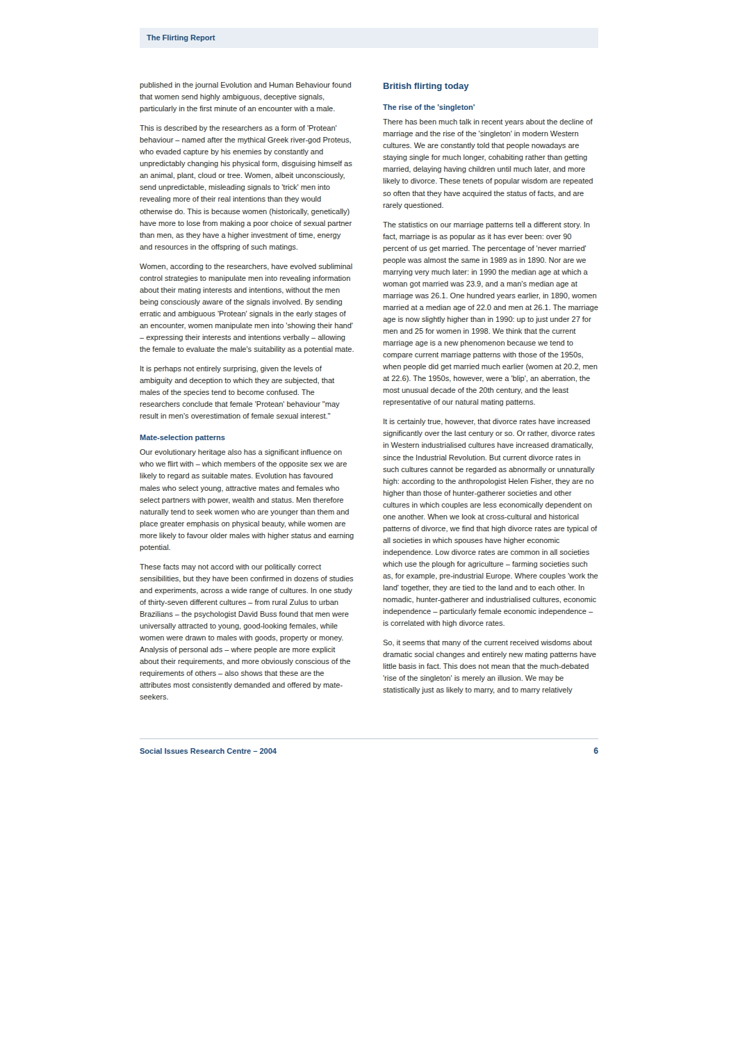The Flirting Report
published in the journal Evolution and Human Behaviour found that women send highly ambiguous, deceptive signals, particularly in the first minute of an encounter with a male.
This is described by the researchers as a form of 'Protean' behaviour – named after the mythical Greek river-god Proteus, who evaded capture by his enemies by constantly and unpredictably changing his physical form, disguising himself as an animal, plant, cloud or tree. Women, albeit unconsciously, send unpredictable, misleading signals to 'trick' men into revealing more of their real intentions than they would otherwise do. This is because women (historically, genetically) have more to lose from making a poor choice of sexual partner than men, as they have a higher investment of time, energy and resources in the offspring of such matings.
Women, according to the researchers, have evolved subliminal control strategies to manipulate men into revealing information about their mating interests and intentions, without the men being consciously aware of the signals involved. By sending erratic and ambiguous 'Protean' signals in the early stages of an encounter, women manipulate men into 'showing their hand' – expressing their interests and intentions verbally – allowing the female to evaluate the male's suitability as a potential mate.
It is perhaps not entirely surprising, given the levels of ambiguity and deception to which they are subjected, that males of the species tend to become confused. The researchers conclude that female 'Protean' behaviour "may result in men's overestimation of female sexual interest."
Mate-selection patterns
Our evolutionary heritage also has a significant influence on who we flirt with – which members of the opposite sex we are likely to regard as suitable mates. Evolution has favoured males who select young, attractive mates and females who select partners with power, wealth and status. Men therefore naturally tend to seek women who are younger than them and place greater emphasis on physical beauty, while women are more likely to favour older males with higher status and earning potential.
These facts may not accord with our politically correct sensibilities, but they have been confirmed in dozens of studies and experiments, across a wide range of cultures. In one study of thirty-seven different cultures – from rural Zulus to urban Brazilians – the psychologist David Buss found that men were universally attracted to young, good-looking females, while women were drawn to males with goods, property or money. Analysis of personal ads – where people are more explicit about their requirements, and more obviously conscious of the requirements of others – also shows that these are the attributes most consistently demanded and offered by mate-seekers.
British flirting today
The rise of the 'singleton'
There has been much talk in recent years about the decline of marriage and the rise of the 'singleton' in modern Western cultures. We are constantly told that people nowadays are staying single for much longer, cohabiting rather than getting married, delaying having children until much later, and more likely to divorce. These tenets of popular wisdom are repeated so often that they have acquired the status of facts, and are rarely questioned.
The statistics on our marriage patterns tell a different story. In fact, marriage is as popular as it has ever been: over 90 percent of us get married. The percentage of 'never married' people was almost the same in 1989 as in 1890. Nor are we marrying very much later: in 1990 the median age at which a woman got married was 23.9, and a man's median age at marriage was 26.1. One hundred years earlier, in 1890, women married at a median age of 22.0 and men at 26.1. The marriage age is now slightly higher than in 1990: up to just under 27 for men and 25 for women in 1998. We think that the current marriage age is a new phenomenon because we tend to compare current marriage patterns with those of the 1950s, when people did get married much earlier (women at 20.2, men at 22.6). The 1950s, however, were a 'blip', an aberration, the most unusual decade of the 20th century, and the least representative of our natural mating patterns.
It is certainly true, however, that divorce rates have increased significantly over the last century or so. Or rather, divorce rates in Western industrialised cultures have increased dramatically, since the Industrial Revolution. But current divorce rates in such cultures cannot be regarded as abnormally or unnaturally high: according to the anthropologist Helen Fisher, they are no higher than those of hunter-gatherer societies and other cultures in which couples are less economically dependent on one another. When we look at cross-cultural and historical patterns of divorce, we find that high divorce rates are typical of all societies in which spouses have higher economic independence. Low divorce rates are common in all societies which use the plough for agriculture – farming societies such as, for example, pre-industrial Europe. Where couples 'work the land' together, they are tied to the land and to each other. In nomadic, hunter-gatherer and industrialised cultures, economic independence – particularly female economic independence – is correlated with high divorce rates.
So, it seems that many of the current received wisdoms about dramatic social changes and entirely new mating patterns have little basis in fact. This does not mean that the much-debated 'rise of the singleton' is merely an illusion. We may be statistically just as likely to marry, and to marry relatively
Social Issues Research Centre – 2004 6